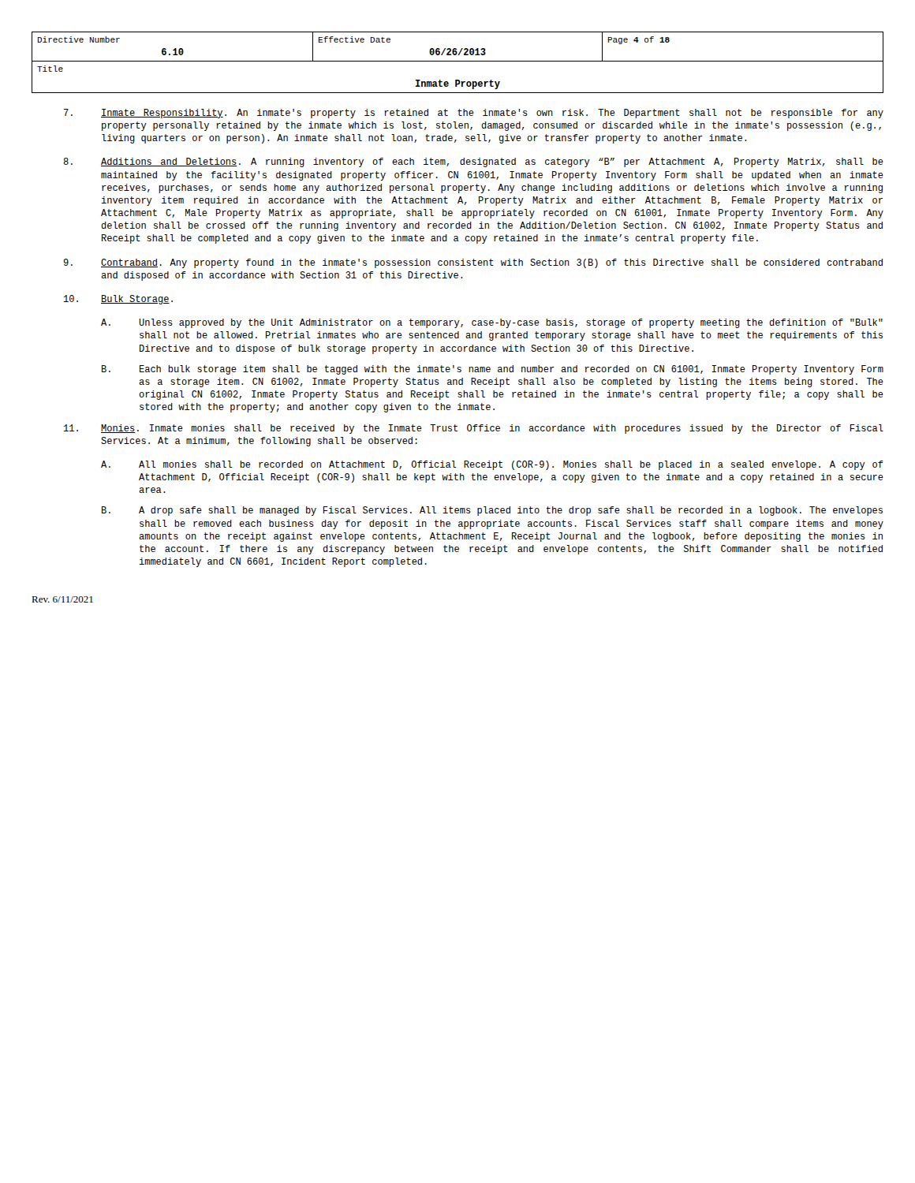| Directive Number 6.10 | Effective Date 06/26/2013 | Page 4 of 18 |
| Title Inmate Property |
7.
Inmate Responsibility. An inmate's property is retained at the inmate's own risk. The Department shall not be responsible for any property personally retained by the inmate which is lost, stolen, damaged, consumed or discarded while in the inmate's possession (e.g., living quarters or on person). An inmate shall not loan, trade, sell, give or transfer property to another inmate.
8.
Additions and Deletions. A running inventory of each item, designated as category “B” per Attachment A, Property Matrix, shall be maintained by the facility's designated property officer. CN 61001, Inmate Property Inventory Form shall be updated when an inmate receives, purchases, or sends home any authorized personal property. Any change including additions or deletions which involve a running inventory item required in accordance with the Attachment A, Property Matrix and either Attachment B, Female Property Matrix or Attachment C, Male Property Matrix as appropriate, shall be appropriately recorded on CN 61001, Inmate Property Inventory Form. Any deletion shall be crossed off the running inventory and recorded in the Addition/Deletion Section. CN 61002, Inmate Property Status and Receipt shall be completed and a copy given to the inmate and a copy retained in the inmate’s central property file.
9.
Contraband. Any property found in the inmate's possession consistent with Section 3(B) of this Directive shall be considered contraband and disposed of in accordance with Section 31 of this Directive.
10.
Bulk Storage.
A.
Unless approved by the Unit Administrator on a temporary, case-by-case basis, storage of property meeting the definition of "Bulk" shall not be allowed. Pretrial inmates who are sentenced and granted temporary storage shall have to meet the requirements of this Directive and to dispose of bulk storage property in accordance with Section 30 of this Directive.
B.
Each bulk storage item shall be tagged with the inmate's name and number and recorded on CN 61001, Inmate Property Inventory Form as a storage item. CN 61002, Inmate Property Status and Receipt shall also be completed by listing the items being stored. The original CN 61002, Inmate Property Status and Receipt shall be retained in the inmate's central property file; a copy shall be stored with the property; and another copy given to the inmate.
11.
Monies. Inmate monies shall be received by the Inmate Trust Office in accordance with procedures issued by the Director of Fiscal Services. At a minimum, the following shall be observed:
A.
All monies shall be recorded on Attachment D, Official Receipt (COR-9). Monies shall be placed in a sealed envelope. A copy of Attachment D, Official Receipt (COR-9) shall be kept with the envelope, a copy given to the inmate and a copy retained in a secure area.
B.
A drop safe shall be managed by Fiscal Services. All items placed into the drop safe shall be recorded in a logbook. The envelopes shall be removed each business day for deposit in the appropriate accounts. Fiscal Services staff shall compare items and money amounts on the receipt against envelope contents, Attachment E, Receipt Journal and the logbook, before depositing the monies in the account. If there is any discrepancy between the receipt and envelope contents, the Shift Commander shall be notified immediately and CN 6601, Incident Report completed.
Rev. 6/11/2021